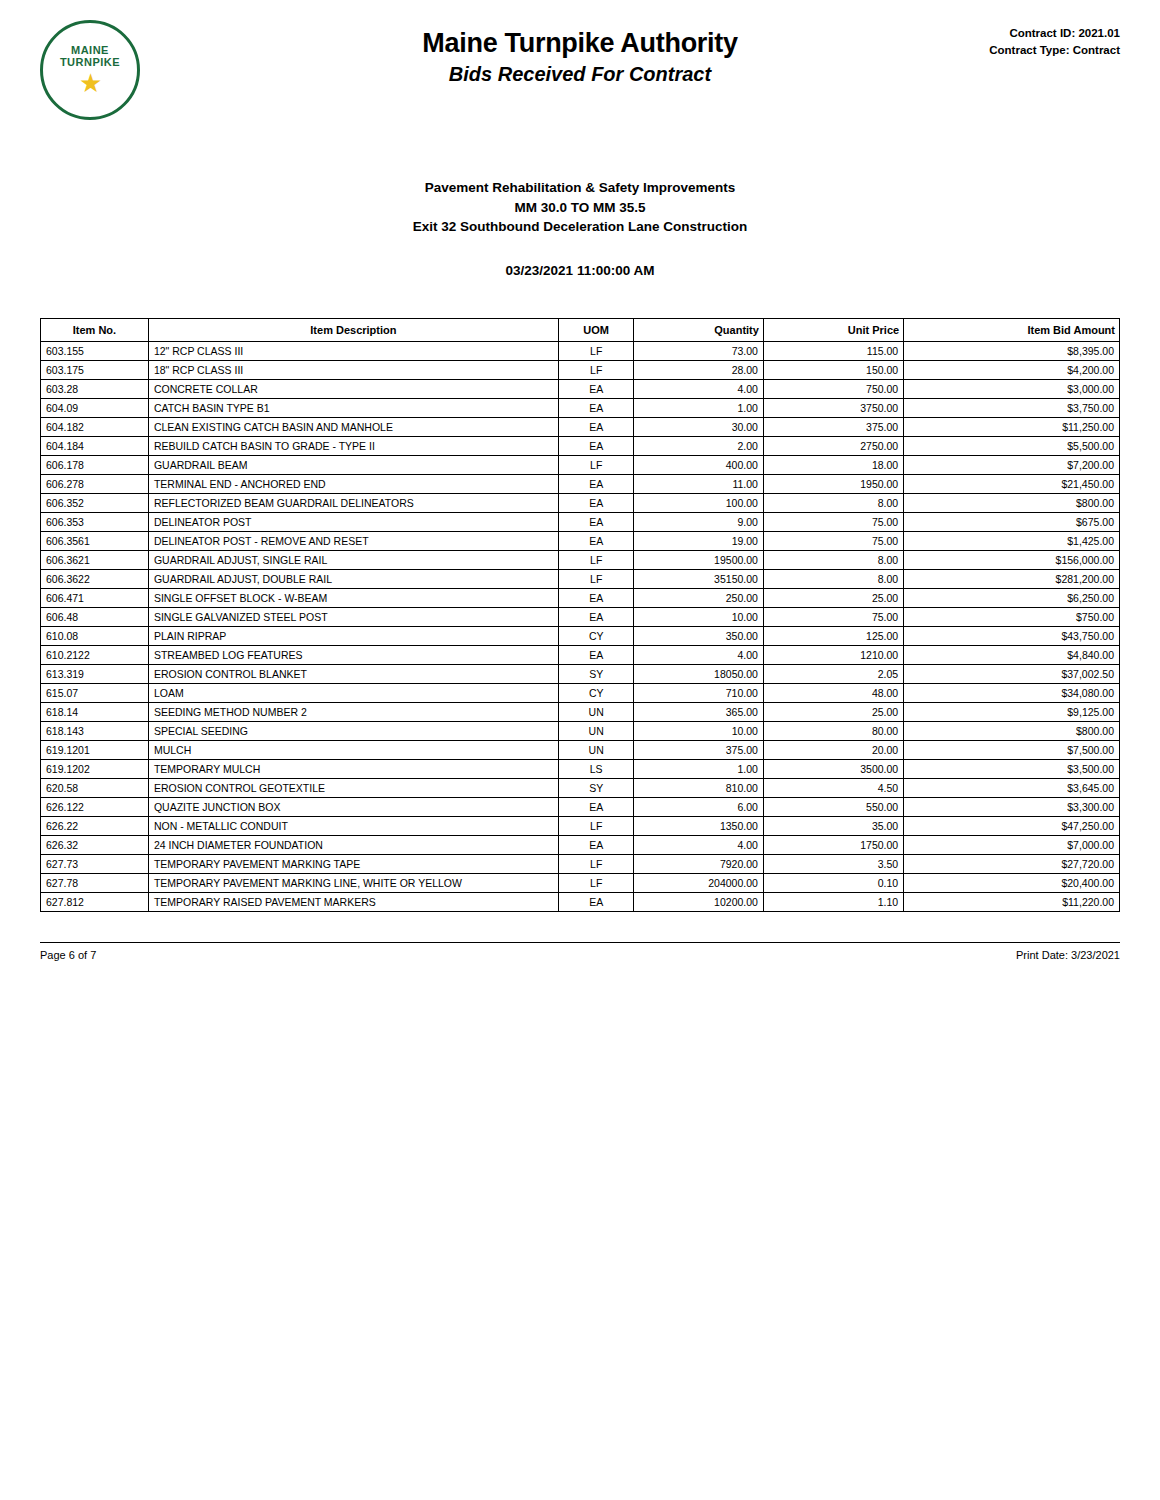MAINE
TURNPIKE
★
Contract ID: 2021.01
Contract Type: Contract
Maine Turnpike Authority
Bids Received For Contract
Pavement Rehabilitation & Safety Improvements
MM 30.0 TO MM 35.5
Exit 32 Southbound Deceleration Lane Construction
03/23/2021 11:00:00 AM
| Item No. | Item Description | UOM | Quantity | Unit Price | Item Bid Amount |
| --- | --- | --- | --- | --- | --- |
| 603.155 | 12" RCP CLASS III | LF | 73.00 | 115.00 | $8,395.00 |
| 603.175 | 18" RCP CLASS III | LF | 28.00 | 150.00 | $4,200.00 |
| 603.28 | CONCRETE COLLAR | EA | 4.00 | 750.00 | $3,000.00 |
| 604.09 | CATCH BASIN TYPE B1 | EA | 1.00 | 3750.00 | $3,750.00 |
| 604.182 | CLEAN EXISTING CATCH BASIN AND MANHOLE | EA | 30.00 | 375.00 | $11,250.00 |
| 604.184 | REBUILD CATCH BASIN TO GRADE - TYPE II | EA | 2.00 | 2750.00 | $5,500.00 |
| 606.178 | GUARDRAIL BEAM | LF | 400.00 | 18.00 | $7,200.00 |
| 606.278 | TERMINAL END - ANCHORED END | EA | 11.00 | 1950.00 | $21,450.00 |
| 606.352 | REFLECTORIZED BEAM GUARDRAIL DELINEATORS | EA | 100.00 | 8.00 | $800.00 |
| 606.353 | DELINEATOR POST | EA | 9.00 | 75.00 | $675.00 |
| 606.3561 | DELINEATOR POST - REMOVE AND RESET | EA | 19.00 | 75.00 | $1,425.00 |
| 606.3621 | GUARDRAIL ADJUST, SINGLE RAIL | LF | 19500.00 | 8.00 | $156,000.00 |
| 606.3622 | GUARDRAIL ADJUST, DOUBLE RAIL | LF | 35150.00 | 8.00 | $281,200.00 |
| 606.471 | SINGLE OFFSET BLOCK - W-BEAM | EA | 250.00 | 25.00 | $6,250.00 |
| 606.48 | SINGLE GALVANIZED STEEL POST | EA | 10.00 | 75.00 | $750.00 |
| 610.08 | PLAIN RIPRAP | CY | 350.00 | 125.00 | $43,750.00 |
| 610.2122 | STREAMBED LOG FEATURES | EA | 4.00 | 1210.00 | $4,840.00 |
| 613.319 | EROSION CONTROL BLANKET | SY | 18050.00 | 2.05 | $37,002.50 |
| 615.07 | LOAM | CY | 710.00 | 48.00 | $34,080.00 |
| 618.14 | SEEDING METHOD NUMBER 2 | UN | 365.00 | 25.00 | $9,125.00 |
| 618.143 | SPECIAL SEEDING | UN | 10.00 | 80.00 | $800.00 |
| 619.1201 | MULCH | UN | 375.00 | 20.00 | $7,500.00 |
| 619.1202 | TEMPORARY MULCH | LS | 1.00 | 3500.00 | $3,500.00 |
| 620.58 | EROSION CONTROL GEOTEXTILE | SY | 810.00 | 4.50 | $3,645.00 |
| 626.122 | QUAZITE JUNCTION BOX | EA | 6.00 | 550.00 | $3,300.00 |
| 626.22 | NON - METALLIC CONDUIT | LF | 1350.00 | 35.00 | $47,250.00 |
| 626.32 | 24 INCH DIAMETER FOUNDATION | EA | 4.00 | 1750.00 | $7,000.00 |
| 627.73 | TEMPORARY PAVEMENT MARKING TAPE | LF | 7920.00 | 3.50 | $27,720.00 |
| 627.78 | TEMPORARY PAVEMENT MARKING LINE, WHITE OR YELLOW | LF | 204000.00 | 0.10 | $20,400.00 |
| 627.812 | TEMPORARY RAISED PAVEMENT MARKERS | EA | 10200.00 | 1.10 | $11,220.00 |
Page 6 of 7 Print Date: 3/23/2021